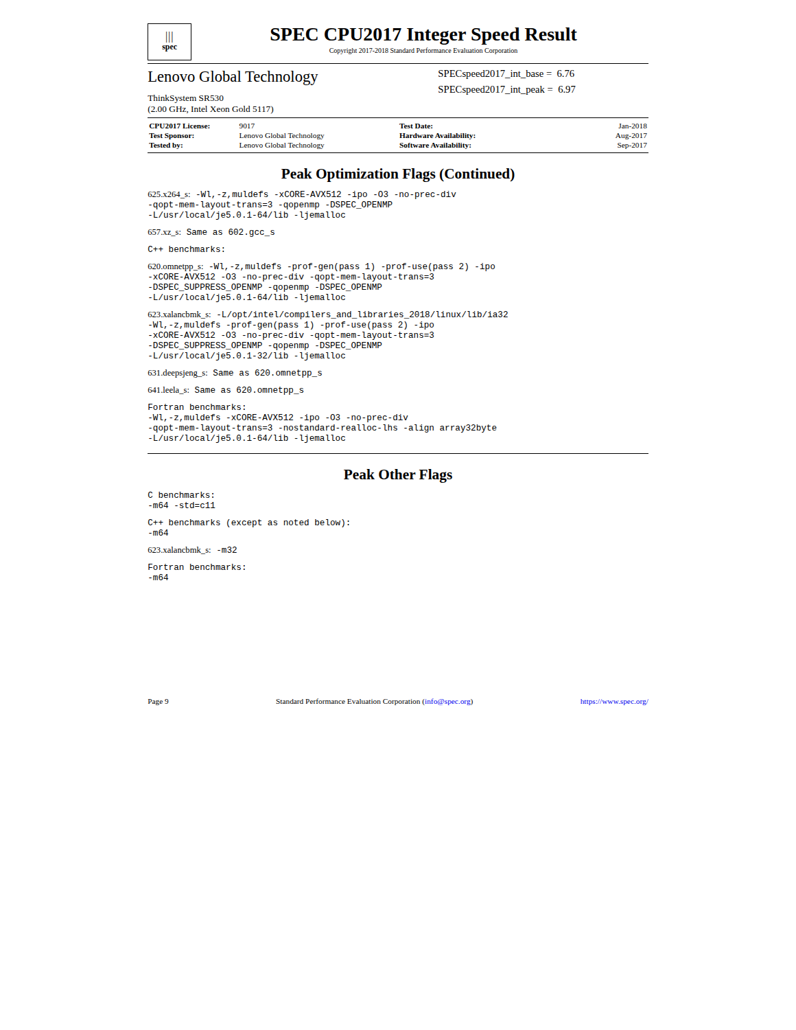|||
spec
SPEC CPU2017 Integer Speed Result
Copyright 2017-2018 Standard Performance Evaluation Corporation
| Lenovo Global Technology ThinkSystem SR530 (2.00 GHz, Intel Xeon Gold 5117) | SPECspeed2017_int_base = 6.76 SPECspeed2017_int_peak = 6.97 |
| CPU2017 License: | 9017 | Test Date: | Jan-2018 |
| Test Sponsor: | Lenovo Global Technology | Hardware Availability: | Aug-2017 |
| Tested by: | Lenovo Global Technology | Software Availability: | Sep-2017 |
Peak Optimization Flags (Continued)
625.x264_s: -Wl,-z,muldefs -xCORE-AVX512 -ipo -O3 -no-prec-div
-qopt-mem-layout-trans=3 -qopenmp -DSPEC_OPENMP
-L/usr/local/je5.0.1-64/lib -ljemalloc
657.xz_s: Same as 602.gcc_s
C++ benchmarks:
620.omnetpp_s: -Wl,-z,muldefs -prof-gen(pass 1) -prof-use(pass 2) -ipo
-xCORE-AVX512 -O3 -no-prec-div -qopt-mem-layout-trans=3
-DSPEC_SUPPRESS_OPENMP -qopenmp -DSPEC_OPENMP
-L/usr/local/je5.0.1-64/lib -ljemalloc
623.xalancbmk_s: -L/opt/intel/compilers_and_libraries_2018/linux/lib/ia32
-Wl,-z,muldefs -prof-gen(pass 1) -prof-use(pass 2) -ipo
-xCORE-AVX512 -O3 -no-prec-div -qopt-mem-layout-trans=3
-DSPEC_SUPPRESS_OPENMP -qopenmp -DSPEC_OPENMP
-L/usr/local/je5.0.1-32/lib -ljemalloc
631.deepsjeng_s: Same as 620.omnetpp_s
641.leela_s: Same as 620.omnetpp_s
Fortran benchmarks:
-Wl,-z,muldefs -xCORE-AVX512 -ipo -O3 -no-prec-div
-qopt-mem-layout-trans=3 -nostandard-realloc-lhs -align array32byte
-L/usr/local/je5.0.1-64/lib -ljemalloc
Peak Other Flags
C benchmarks:
-m64 -std=c11
C++ benchmarks (except as noted below):
-m64
623.xalancbmk_s: -m32
Fortran benchmarks:
-m64
Page 9
Standard Performance Evaluation Corporation (info@spec.org)
https://www.spec.org/